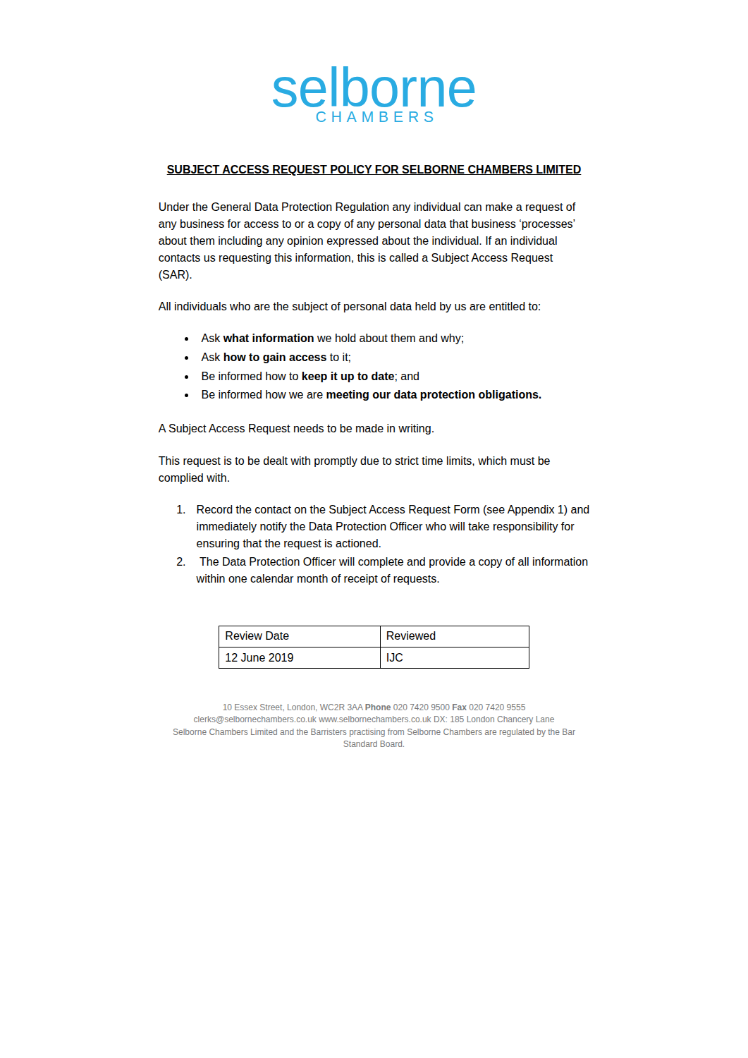selborne CHAMBERS
SUBJECT ACCESS REQUEST POLICY FOR SELBORNE CHAMBERS LIMITED
Under the General Data Protection Regulation any individual can make a request of any business for access to or a copy of any personal data that business ‘processes’ about them including any opinion expressed about the individual. If an individual contacts us requesting this information, this is called a Subject Access Request (SAR).
All individuals who are the subject of personal data held by us are entitled to:
Ask what information we hold about them and why;
Ask how to gain access to it;
Be informed how to keep it up to date; and
Be informed how we are meeting our data protection obligations.
A Subject Access Request needs to be made in writing.
This request is to be dealt with promptly due to strict time limits, which must be complied with.
Record the contact on the Subject Access Request Form (see Appendix 1) and immediately notify the Data Protection Officer who will take responsibility for ensuring that the request is actioned.
The Data Protection Officer will complete and provide a copy of all information within one calendar month of receipt of requests.
| Review Date | Reviewed |
| 12 June 2019 | IJC |
10 Essex Street, London, WC2R 3AA Phone 020 7420 9500 Fax 020 7420 9555
clerks@selbornechambers.co.uk www.selbornechambers.co.uk DX: 185 London Chancery Lane
Selborne Chambers Limited and the Barristers practising from Selborne Chambers are regulated by the Bar Standard Board.